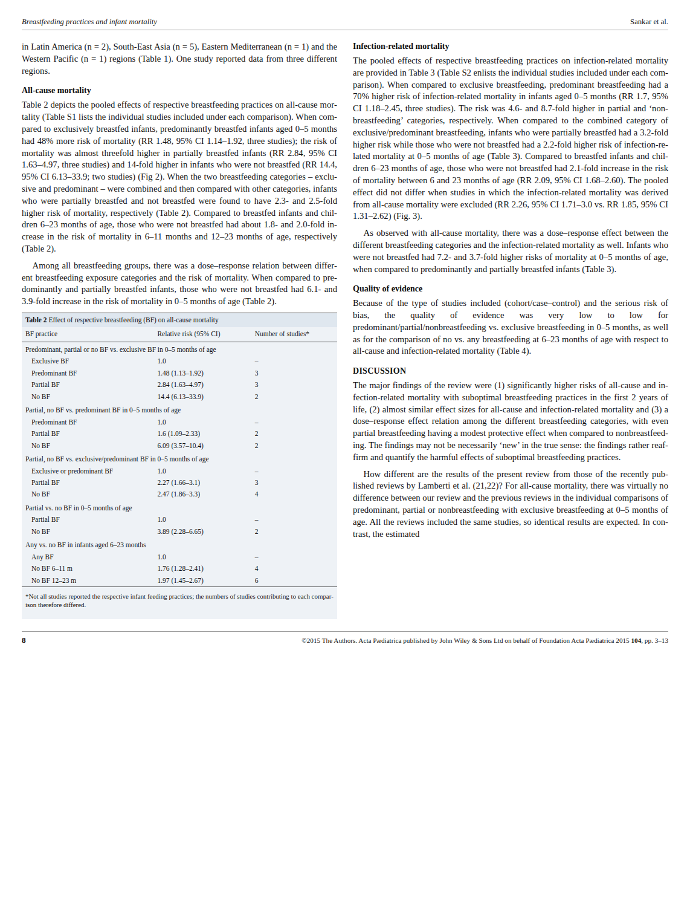Breastfeeding practices and infant mortality Sankar et al.
in Latin America (n = 2), South-East Asia (n = 5), Eastern Mediterranean (n = 1) and the Western Pacific (n = 1) regions (Table 1). One study reported data from three different regions.
All-cause mortality
Table 2 depicts the pooled effects of respective breastfeeding practices on all-cause mortality (Table S1 lists the individual studies included under each comparison). When compared to exclusively breastfed infants, predominantly breastfed infants aged 0–5 months had 48% more risk of mortality (RR 1.48, 95% CI 1.14–1.92, three studies); the risk of mortality was almost threefold higher in partially breastfed infants (RR 2.84, 95% CI 1.63–4.97, three studies) and 14-fold higher in infants who were not breastfed (RR 14.4, 95% CI 6.13–33.9; two studies) (Fig 2). When the two breastfeeding categories – exclusive and predominant – were combined and then compared with other categories, infants who were partially breastfed and not breastfed were found to have 2.3- and 2.5-fold higher risk of mortality, respectively (Table 2). Compared to breastfed infants and children 6–23 months of age, those who were not breastfed had about 1.8- and 2.0-fold increase in the risk of mortality in 6–11 months and 12–23 months of age, respectively (Table 2).
Among all breastfeeding groups, there was a dose–response relation between different breastfeeding exposure categories and the risk of mortality. When compared to predominantly and partially breastfed infants, those who were not breastfed had 6.1- and 3.9-fold increase in the risk of mortality in 0–5 months of age (Table 2).
Table 2 Effect of respective breastfeeding (BF) on all-cause mortality
| BF practice | Relative risk (95% CI) | Number of studies* |
| --- | --- | --- |
| Predominant, partial or no BF vs. exclusive BF in 0–5 months of age |
| Exclusive BF | 1.0 | – |
| Predominant BF | 1.48 (1.13–1.92) | 3 |
| Partial BF | 2.84 (1.63–4.97) | 3 |
| No BF | 14.4 (6.13–33.9) | 2 |
| Partial, no BF vs. predominant BF in 0–5 months of age |
| Predominant BF | 1.0 | – |
| Partial BF | 1.6 (1.09–2.33) | 2 |
| No BF | 6.09 (3.57–10.4) | 2 |
| Partial, no BF vs. exclusive/predominant BF in 0–5 months of age |
| Exclusive or predominant BF | 1.0 | – |
| Partial BF | 2.27 (1.66–3.1) | 3 |
| No BF | 2.47 (1.86–3.3) | 4 |
| Partial vs. no BF in 0–5 months of age |
| Partial BF | 1.0 | – |
| No BF | 3.89 (2.28–6.65) | 2 |
| Any vs. no BF in infants aged 6–23 months |
| Any BF | 1.0 | – |
| No BF 6–11 m | 1.76 (1.28–2.41) | 4 |
| No BF 12–23 m | 1.97 (1.45–2.67) | 6 |
*Not all studies reported the respective infant feeding practices; the numbers of studies contributing to each comparison therefore differed.
Infection-related mortality
The pooled effects of respective breastfeeding practices on infection-related mortality are provided in Table 3 (Table S2 enlists the individual studies included under each comparison). When compared to exclusive breastfeeding, predominant breastfeeding had a 70% higher risk of infection-related mortality in infants aged 0–5 months (RR 1.7, 95% CI 1.18–2.45, three studies). The risk was 4.6- and 8.7-fold higher in partial and ‘nonbreastfeeding’ categories, respectively. When compared to the combined category of exclusive/predominant breastfeeding, infants who were partially breastfed had a 3.2-fold higher risk while those who were not breastfed had a 2.2-fold higher risk of infection-related mortality at 0–5 months of age (Table 3). Compared to breastfed infants and children 6–23 months of age, those who were not breastfed had 2.1-fold increase in the risk of mortality between 6 and 23 months of age (RR 2.09, 95% CI 1.68–2.60). The pooled effect did not differ when studies in which the infection-related mortality was derived from all-cause mortality were excluded (RR 2.26, 95% CI 1.71–3.0 vs. RR 1.85, 95% CI 1.31–2.62) (Fig. 3).
As observed with all-cause mortality, there was a dose–response effect between the different breastfeeding categories and the infection-related mortality as well. Infants who were not breastfed had 7.2- and 3.7-fold higher risks of mortality at 0–5 months of age, when compared to predominantly and partially breastfed infants (Table 3).
Quality of evidence
Because of the type of studies included (cohort/case–control) and the serious risk of bias, the quality of evidence was very low to low for predominant/partial/nonbreastfeeding vs. exclusive breastfeeding in 0–5 months, as well as for the comparison of no vs. any breastfeeding at 6–23 months of age with respect to all-cause and infection-related mortality (Table 4).
Discussion
The major findings of the review were (1) significantly higher risks of all-cause and infection-related mortality with suboptimal breastfeeding practices in the first 2 years of life, (2) almost similar effect sizes for all-cause and infection-related mortality and (3) a dose–response effect relation among the different breastfeeding categories, with even partial breastfeeding having a modest protective effect when compared to nonbreastfeeding. The findings may not be necessarily ‘new’ in the true sense: the findings rather reaffirm and quantify the harmful effects of suboptimal breastfeeding practices.
How different are the results of the present review from those of the recently published reviews by Lamberti et al. (21,22)? For all-cause mortality, there was virtually no difference between our review and the previous reviews in the individual comparisons of predominant, partial or nonbreastfeeding with exclusive breastfeeding at 0–5 months of age. All the reviews included the same studies, so identical results are expected. In contrast, the estimated
8 ©2015 The Authors. Acta Pædiatrica published by John Wiley & Sons Ltd on behalf of Foundation Acta Pædiatrica 2015 104, pp. 3–13